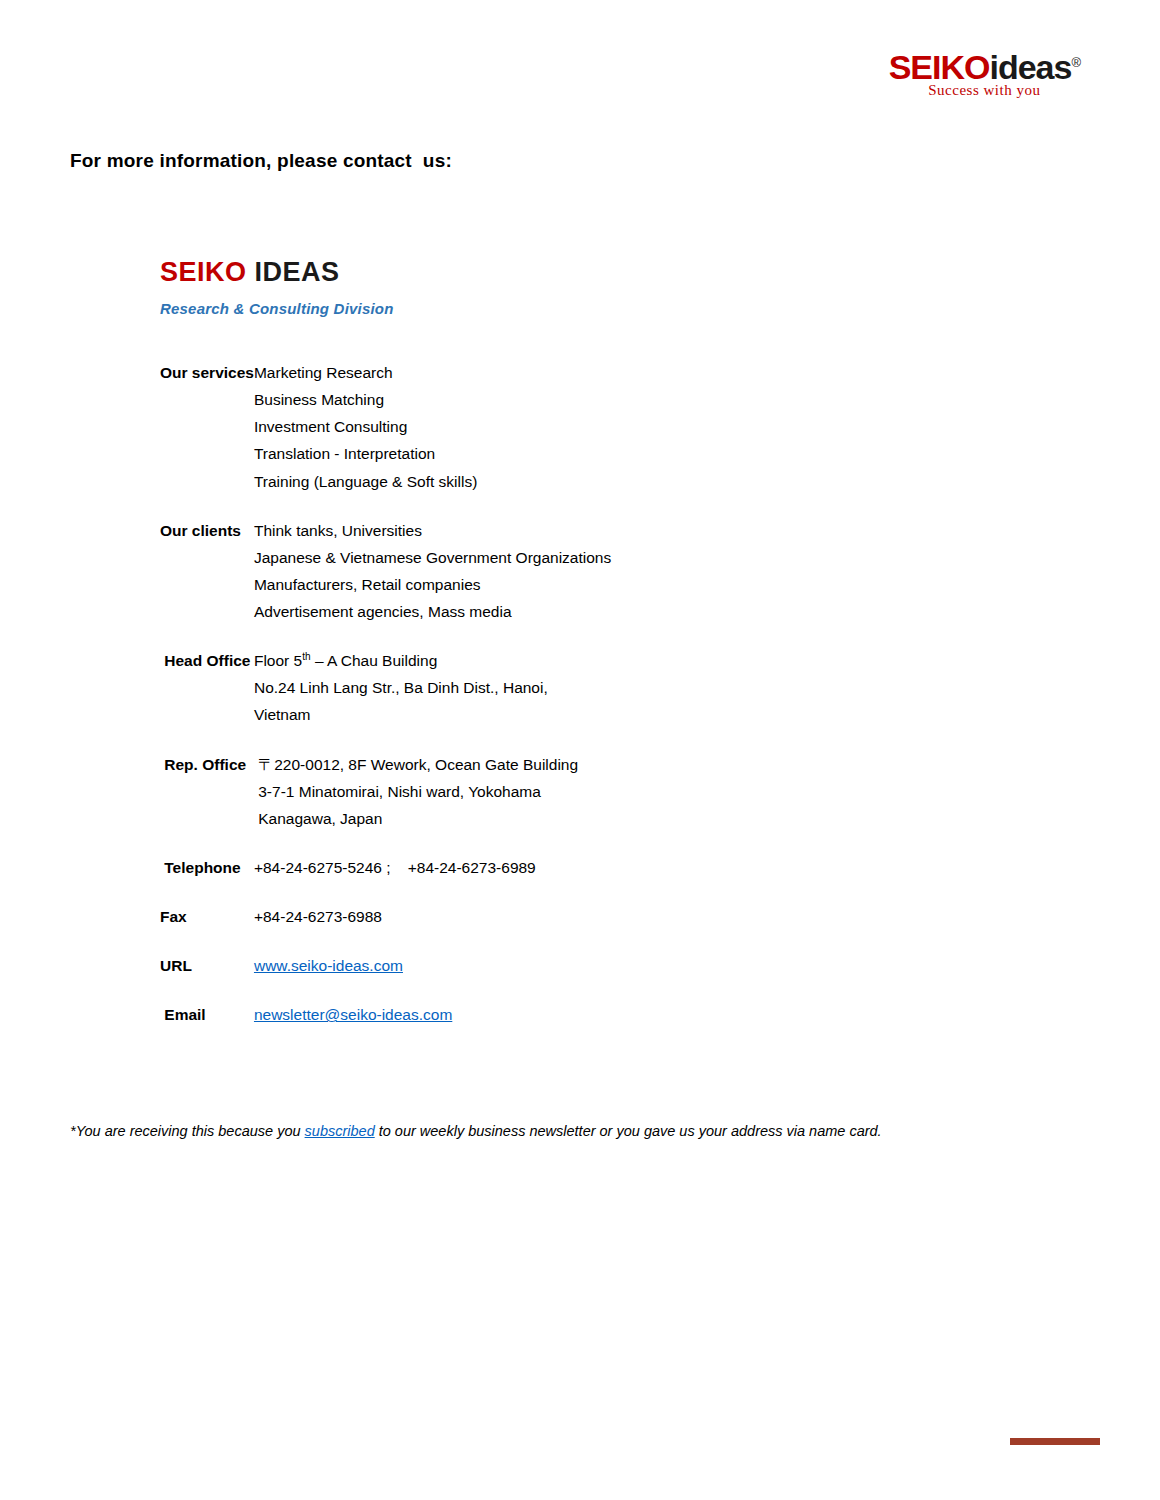SEIKO ideas®
Success with you
For more information, please contact us:
SEIKO IDEAS
Research & Consulting Division
| Our services | Marketing Research |
| | Business Matching |
| | Investment Consulting |
| | Translation - Interpretation |
| | Training (Language & Soft skills) |
| Our clients | Think tanks, Universities |
| | Japanese & Vietnamese Government Organizations |
| | Manufacturers, Retail companies |
| | Advertisement agencies, Mass media |
| Head Office | Floor 5 th – A Chau Building |
| | No.24 Linh Lang Str., Ba Dinh Dist., Hanoi, |
| | Vietnam |
| Rep. Office | 〒 220-0012, 8F Wework, Ocean Gate Building |
| | 3-7-1 Minatomirai, Nishi ward, Yokohama |
| | Kanagawa, Japan |
| Telephone | +84-24-6275-5246 ; +84-24-6273-6989 |
| Fax | +84-24-6273-6988 |
| URL | www.seiko-ideas.com |
| Email | newsletter@seiko-ideas.com |
*You are receiving this because you subscribed to our weekly business newsletter or you gave us your address via name card.